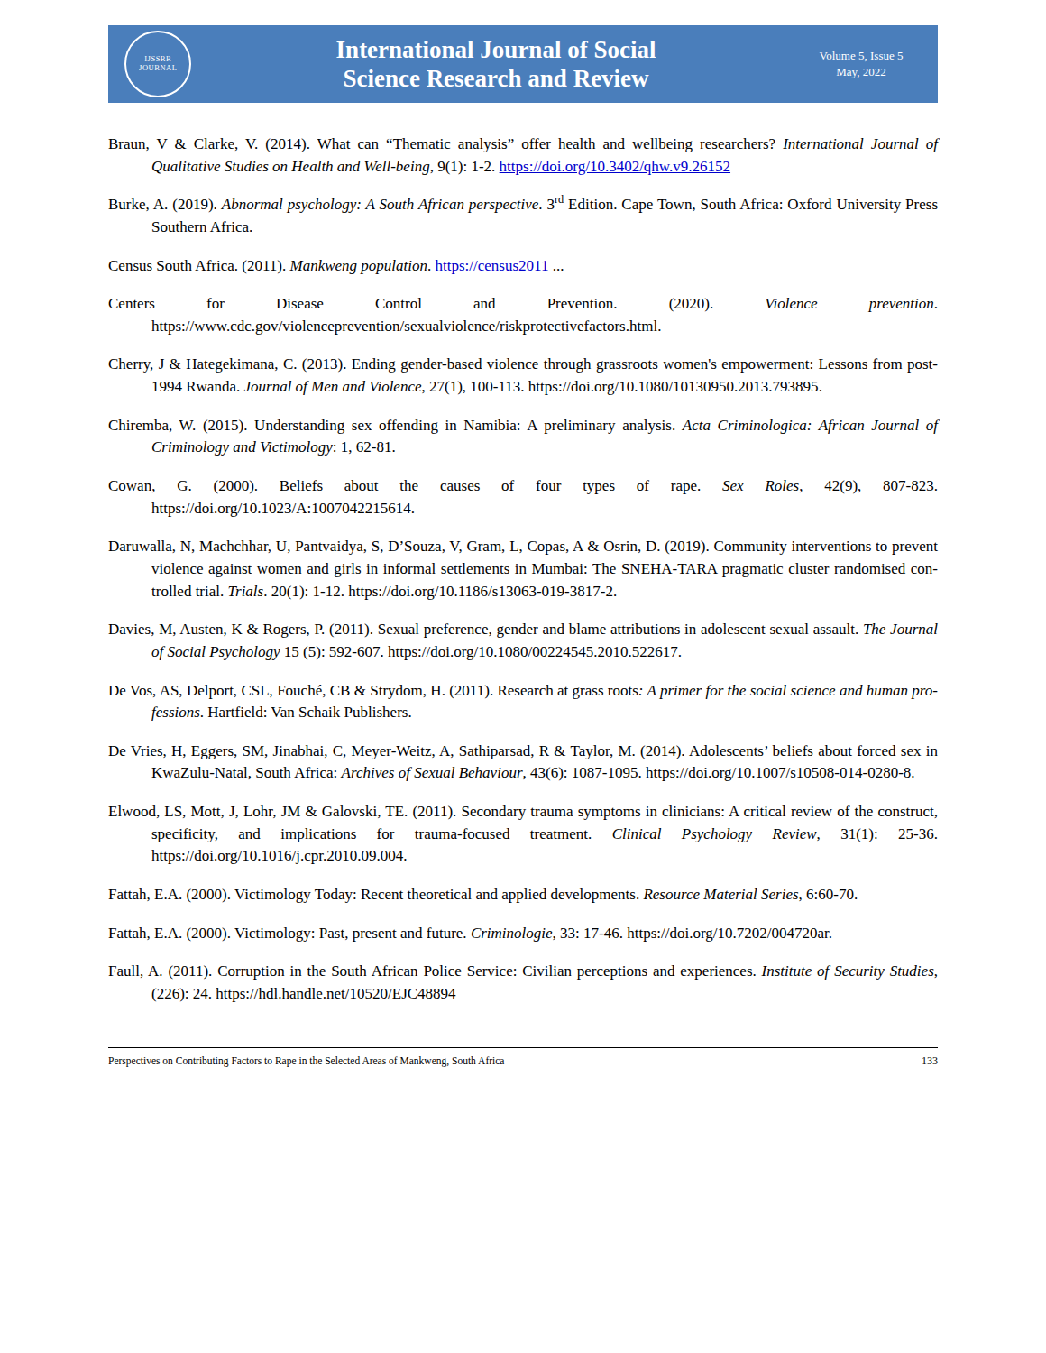IJSSRR
JOURNAL
International Journal of Social
Science Research and Review
Volume 5, Issue 5
May, 2022
Braun, V & Clarke, V. (2014). What can “Thematic analysis” offer health and wellbeing researchers? International Journal of Qualitative Studies on Health and Well-being, 9(1): 1-2. https://doi.org/10.3402/qhw.v9.26152
Burke, A. (2019). Abnormal psychology: A South African perspective. 3rd Edition. Cape Town, South Africa: Oxford University Press Southern Africa.
Census South Africa. (2011). Mankweng population. https://census2011 ...
Centers for Disease Control and Prevention. (2020). Violence prevention. https://www.cdc.gov/violenceprevention/sexualviolence/riskprotectivefactors.html.
Cherry, J & Hategekimana, C. (2013). Ending gender-based violence through grassroots women's empowerment: Lessons from post-1994 Rwanda. Journal of Men and Violence, 27(1), 100-113. https://doi.org/10.1080/10130950.2013.793895.
Chiremba, W. (2015). Understanding sex offending in Namibia: A preliminary analysis. Acta Criminologica: African Journal of Criminology and Victimology: 1, 62-81.
Cowan, G. (2000). Beliefs about the causes of four types of rape. Sex Roles, 42(9), 807-823. https://doi.org/10.1023/A:1007042215614.
Daruwalla, N, Machchhar, U, Pantvaidya, S, D’Souza, V, Gram, L, Copas, A & Osrin, D. (2019). Community interventions to prevent violence against women and girls in informal settlements in Mumbai: The SNEHA-TARA pragmatic cluster randomised controlled trial. Trials. 20(1): 1-12. https://doi.org/10.1186/s13063-019-3817-2.
Davies, M, Austen, K & Rogers, P. (2011). Sexual preference, gender and blame attributions in adolescent sexual assault. The Journal of Social Psychology 15 (5): 592-607. https://doi.org/10.1080/00224545.2010.522617.
De Vos, AS, Delport, CSL, Fouché, CB & Strydom, H. (2011). Research at grass roots: A primer for the social science and human professions. Hartfield: Van Schaik Publishers.
De Vries, H, Eggers, SM, Jinabhai, C, Meyer-Weitz, A, Sathiparsad, R & Taylor, M. (2014). Adolescents’ beliefs about forced sex in KwaZulu-Natal, South Africa: Archives of Sexual Behaviour, 43(6): 1087-1095. https://doi.org/10.1007/s10508-014-0280-8.
Elwood, LS, Mott, J, Lohr, JM & Galovski, TE. (2011). Secondary trauma symptoms in clinicians: A critical review of the construct, specificity, and implications for trauma-focused treatment. Clinical Psychology Review, 31(1): 25-36. https://doi.org/10.1016/j.cpr.2010.09.004.
Fattah, E.A. (2000). Victimology Today: Recent theoretical and applied developments. Resource Material Series, 6:60-70.
Fattah, E.A. (2000). Victimology: Past, present and future. Criminologie, 33: 17-46. https://doi.org/10.7202/004720ar.
Faull, A. (2011). Corruption in the South African Police Service: Civilian perceptions and experiences. Institute of Security Studies, (226): 24. https://hdl.handle.net/10520/EJC48894
Perspectives on Contributing Factors to Rape in the Selected Areas of Mankweng, South Africa
133